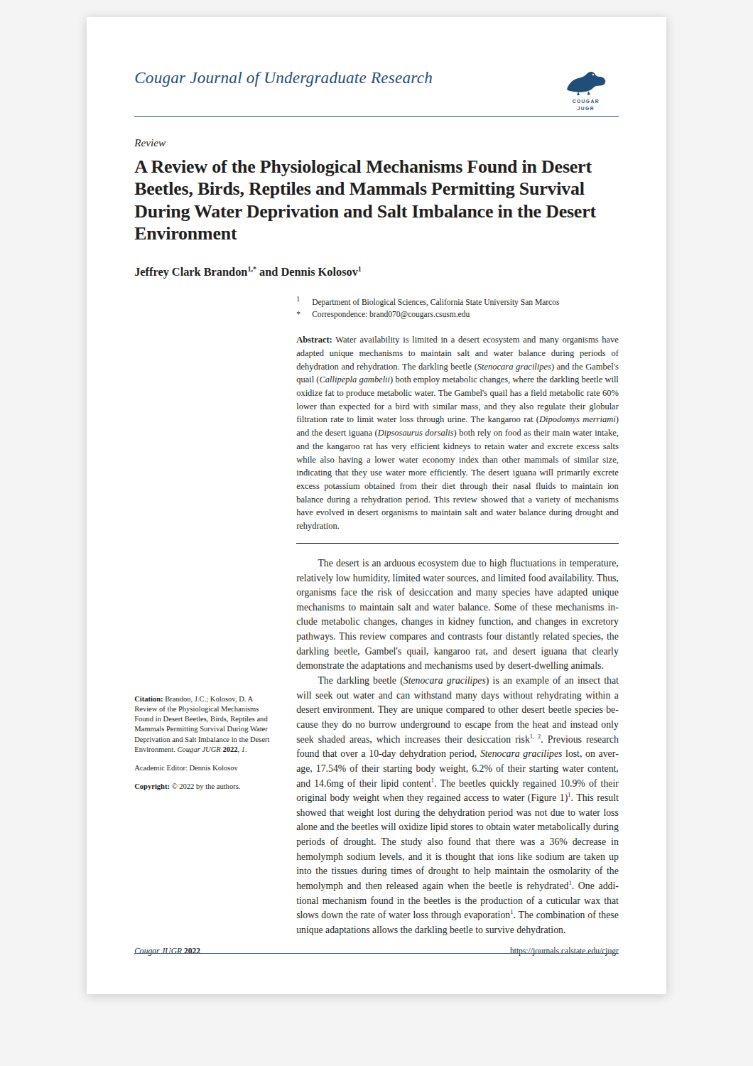Cougar Journal of Undergraduate Research
COUGAR
JUGR
Review
A Review of the Physiological Mechanisms Found in Desert Beetles, Birds, Reptiles and Mammals Permitting Survival During Water Deprivation and Salt Imbalance in the Desert Environment
Jeffrey Clark Brandon1,* and Dennis Kolosov1
Citation: Brandon, J.C.; Kolosov, D. A Review of the Physiological Mechanisms Found in Desert Beetles, Birds, Reptiles and Mammals Permitting Survival During Water Deprivation and Salt Imbalance in the Desert Environment. Cougar JUGR 2022, 1.
Academic Editor: Dennis Kolosov
Copyright: © 2022 by the authors.
1 Department of Biological Sciences, California State University San Marcos
* Correspondence: brand070@cougars.csusm.edu
Abstract: Water availability is limited in a desert ecosystem and many organisms have adapted unique mechanisms to maintain salt and water balance during periods of dehydration and rehydration. The darkling beetle (Stenocara gracilipes) and the Gambel's quail (Callipepla gambelii) both employ metabolic changes, where the darkling beetle will oxidize fat to produce metabolic water. The Gambel's quail has a field metabolic rate 60% lower than expected for a bird with similar mass, and they also regulate their globular filtration rate to limit water loss through urine. The kangaroo rat (Dipodomys merriami) and the desert iguana (Dipsosaurus dorsalis) both rely on food as their main water intake, and the kangaroo rat has very efficient kidneys to retain water and excrete excess salts while also having a lower water economy index than other mammals of similar size, indicating that they use water more efficiently. The desert iguana will primarily excrete excess potassium obtained from their diet through their nasal fluids to maintain ion balance during a rehydration period. This review showed that a variety of mechanisms have evolved in desert organisms to maintain salt and water balance during drought and rehydration.
The desert is an arduous ecosystem due to high fluctuations in temperature, relatively low humidity, limited water sources, and limited food availability. Thus, organisms face the risk of desiccation and many species have adapted unique mechanisms to maintain salt and water balance. Some of these mechanisms include metabolic changes, changes in kidney function, and changes in excretory pathways. This review compares and contrasts four distantly related species, the darkling beetle, Gambel's quail, kangaroo rat, and desert iguana that clearly demonstrate the adaptations and mechanisms used by desert-dwelling animals.
The darkling beetle (Stenocara gracilipes) is an example of an insect that will seek out water and can withstand many days without rehydrating within a desert environment. They are unique compared to other desert beetle species because they do no burrow underground to escape from the heat and instead only seek shaded areas, which increases their desiccation risk1, 2. Previous research found that over a 10-day dehydration period, Stenocara gracilipes lost, on average, 17.54% of their starting body weight, 6.2% of their starting water content, and 14.6mg of their lipid content1. The beetles quickly regained 10.9% of their original body weight when they regained access to water (Figure 1)1. This result showed that weight lost during the dehydration period was not due to water loss alone and the beetles will oxidize lipid stores to obtain water metabolically during periods of drought. The study also found that there was a 36% decrease in hemolymph sodium levels, and it is thought that ions like sodium are taken up into the tissues during times of drought to help maintain the osmolarity of the hemolymph and then released again when the beetle is rehydrated1. One additional mechanism found in the beetles is the production of a cuticular wax that slows down the rate of water loss through evaporation1. The combination of these unique adaptations allows the darkling beetle to survive dehydration.
Cougar JUGR 2022
https://journals.calstate.edu/cjugr